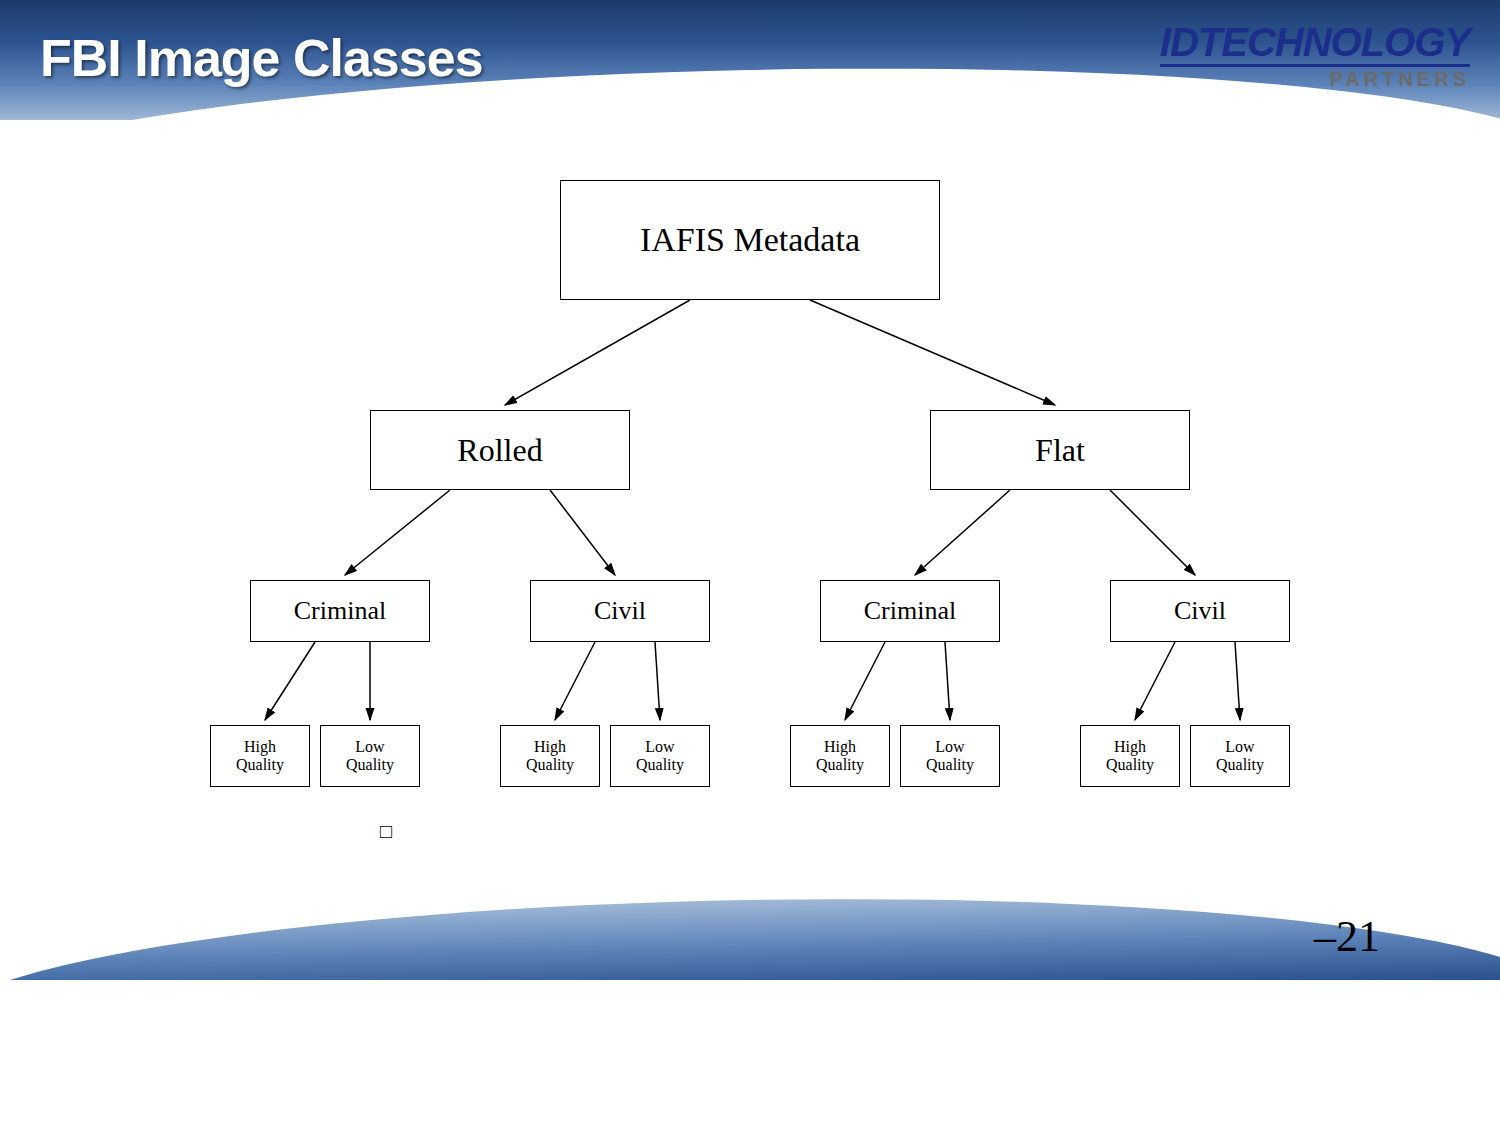FBI Image Classes
ID TECHNOLOGY
PARTNERS
IAFIS Metadata
Rolled
Flat
Criminal
Civil
Criminal
Civil
High Quality
Low Quality
High Quality
Low Quality
High Quality
Low Quality
High Quality
Low Quality
□
–21